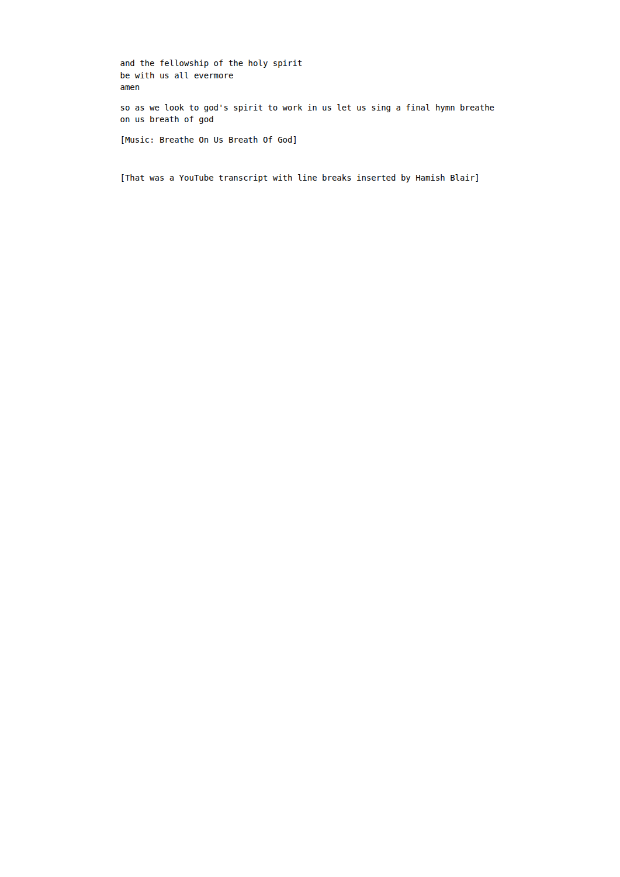and the fellowship of the holy spirit be with us all evermore amen
so as we look to god's spirit to work in us let us sing a final hymn breathe on us breath of god
[Music: Breathe On Us Breath Of God]
[That was a YouTube transcript with line breaks inserted by Hamish Blair]